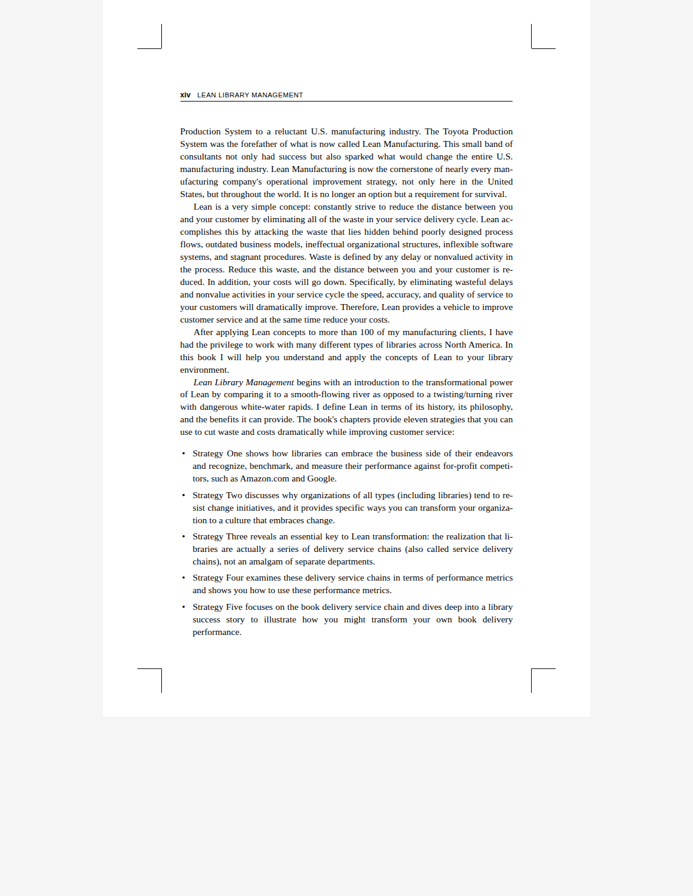xiv Lean Library Management
Production System to a reluctant U.S. manufacturing industry. The Toyota Production System was the forefather of what is now called Lean Manufacturing. This small band of consultants not only had success but also sparked what would change the entire U.S. manufacturing industry. Lean Manufacturing is now the cornerstone of nearly every manufacturing company's operational improvement strategy, not only here in the United States, but throughout the world. It is no longer an option but a requirement for survival.
Lean is a very simple concept: constantly strive to reduce the distance between you and your customer by eliminating all of the waste in your service delivery cycle. Lean accomplishes this by attacking the waste that lies hidden behind poorly designed process flows, outdated business models, ineffectual organizational structures, inflexible software systems, and stagnant procedures. Waste is defined by any delay or nonvalued activity in the process. Reduce this waste, and the distance between you and your customer is reduced. In addition, your costs will go down. Specifically, by eliminating wasteful delays and nonvalue activities in your service cycle the speed, accuracy, and quality of service to your customers will dramatically improve. Therefore, Lean provides a vehicle to improve customer service and at the same time reduce your costs.
After applying Lean concepts to more than 100 of my manufacturing clients, I have had the privilege to work with many different types of libraries across North America. In this book I will help you understand and apply the concepts of Lean to your library environment.
Lean Library Management begins with an introduction to the transformational power of Lean by comparing it to a smooth-flowing river as opposed to a twisting/turning river with dangerous white-water rapids. I define Lean in terms of its history, its philosophy, and the benefits it can provide. The book's chapters provide eleven strategies that you can use to cut waste and costs dramatically while improving customer service:
Strategy One shows how libraries can embrace the business side of their endeavors and recognize, benchmark, and measure their performance against for-profit competitors, such as Amazon.com and Google.
Strategy Two discusses why organizations of all types (including libraries) tend to resist change initiatives, and it provides specific ways you can transform your organization to a culture that embraces change.
Strategy Three reveals an essential key to Lean transformation: the realization that libraries are actually a series of delivery service chains (also called service delivery chains), not an amalgam of separate departments.
Strategy Four examines these delivery service chains in terms of performance metrics and shows you how to use these performance metrics.
Strategy Five focuses on the book delivery service chain and dives deep into a library success story to illustrate how you might transform your own book delivery performance.